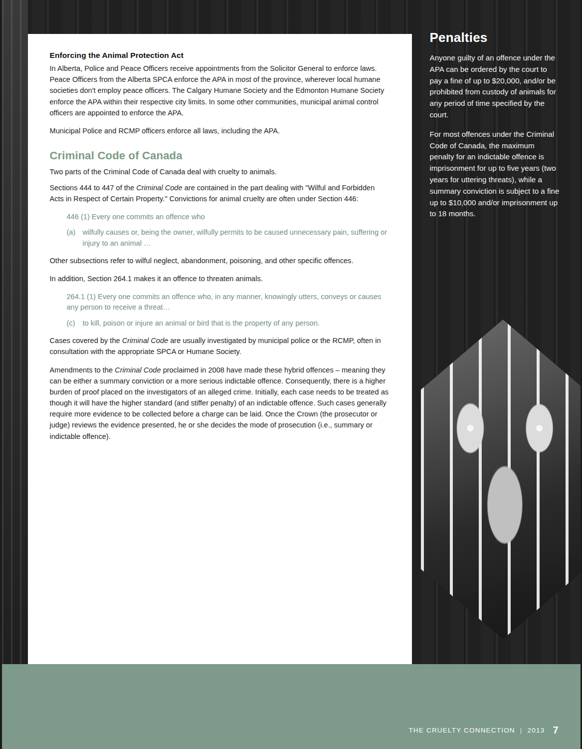Enforcing the Animal Protection Act
In Alberta, Police and Peace Officers receive appointments from the Solicitor General to enforce laws. Peace Officers from the Alberta SPCA enforce the APA in most of the province, wherever local humane societies don't employ peace officers. The Calgary Humane Society and the Edmonton Humane Society enforce the APA within their respective city limits. In some other communities, municipal animal control officers are appointed to enforce the APA.
Municipal Police and RCMP officers enforce all laws, including the APA.
Criminal Code of Canada
Two parts of the Criminal Code of Canada deal with cruelty to animals.
Sections 444 to 447 of the Criminal Code are contained in the part dealing with "Wilful and Forbidden Acts in Respect of Certain Property." Convictions for animal cruelty are often under Section 446:
446 (1) Every one commits an offence who
(a) wilfully causes or, being the owner, wilfully permits to be caused unnecessary pain, suffering or injury to an animal …
Other subsections refer to wilful neglect, abandonment, poisoning, and other specific offences.
In addition, Section 264.1 makes it an offence to threaten animals.
264.1 (1) Every one commits an offence who, in any manner, knowingly utters, conveys or causes any person to receive a threat…
(c) to kill, poison or injure an animal or bird that is the property of any person.
Cases covered by the Criminal Code are usually investigated by municipal police or the RCMP, often in consultation with the appropriate SPCA or Humane Society.
Amendments to the Criminal Code proclaimed in 2008 have made these hybrid offences – meaning they can be either a summary conviction or a more serious indictable offence. Consequently, there is a higher burden of proof placed on the investigators of an alleged crime. Initially, each case needs to be treated as though it will have the higher standard (and stiffer penalty) of an indictable offence. Such cases generally require more evidence to be collected before a charge can be laid. Once the Crown (the prosecutor or judge) reviews the evidence presented, he or she decides the mode of prosecution (i.e., summary or indictable offence).
Penalties
Anyone guilty of an offence under the APA can be ordered by the court to pay a fine of up to $20,000, and/or be prohibited from custody of animals for any period of time specified by the court.
For most offences under the Criminal Code of Canada, the maximum penalty for an indictable offence is imprisonment for up to five years (two years for uttering threats), while a summary conviction is subject to a fine up to $10,000 and/or imprisonment up to 18 months.
THE CRUELTY CONNECTION | 2013 7